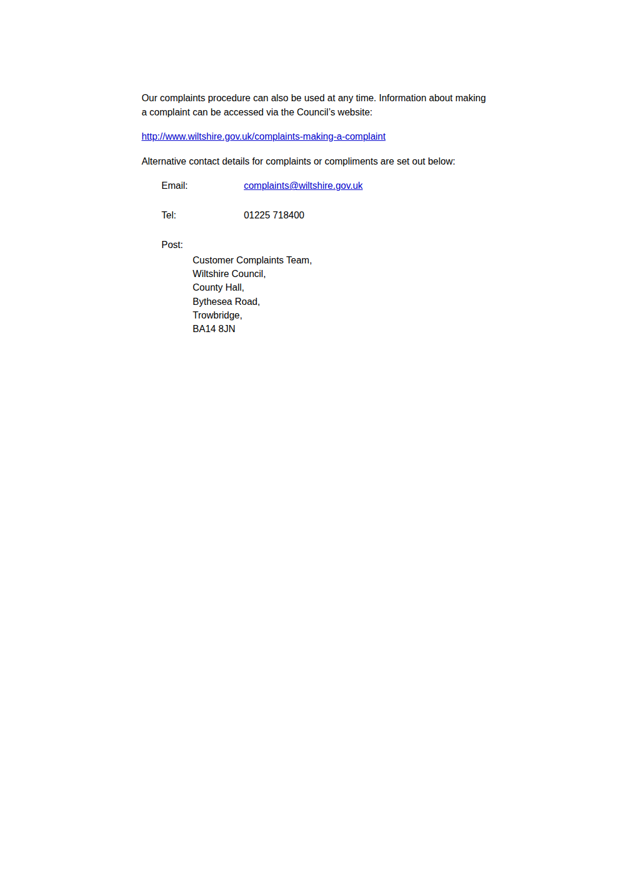Our complaints procedure can also be used at any time. Information about making a complaint can be accessed via the Council’s website:
http://www.wiltshire.gov.uk/complaints-making-a-complaint
Alternative contact details for complaints or compliments are set out below:
Email: complaints@wiltshire.gov.uk
Tel: 01225 718400
Post:
Customer Complaints Team,
Wiltshire Council,
County Hall,
Bythesea Road,
Trowbridge,
BA14 8JN